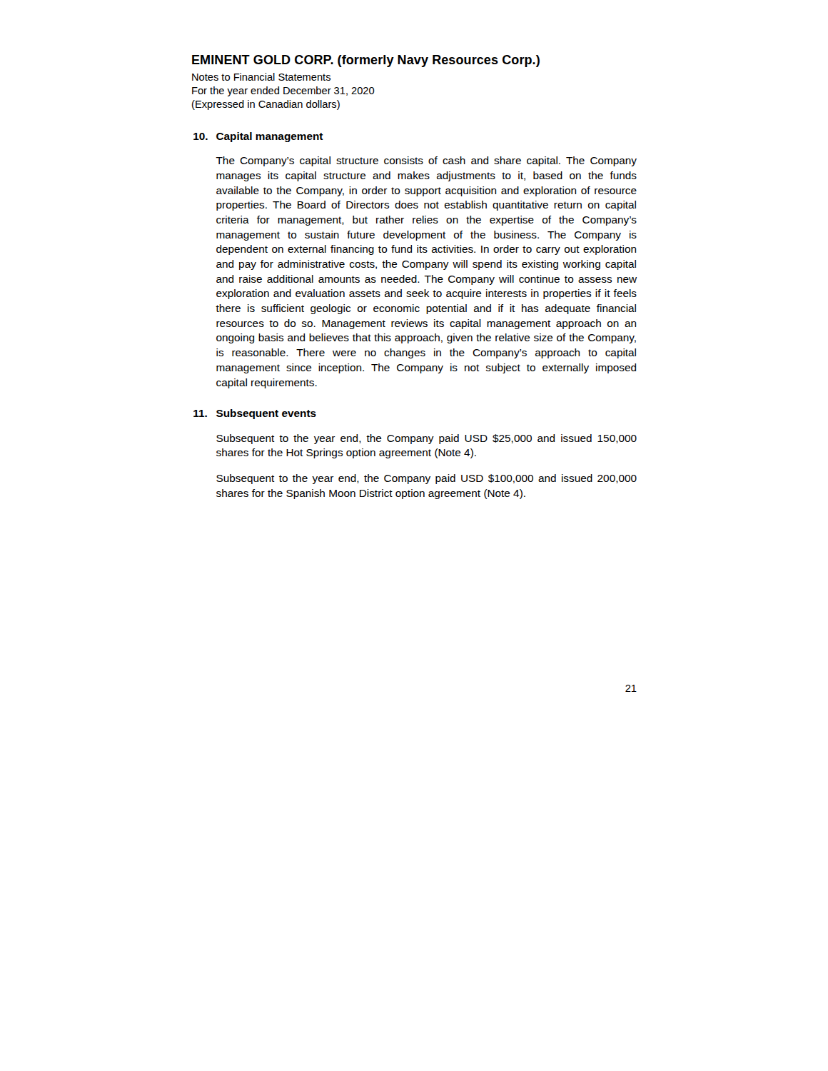EMINENT GOLD CORP. (formerly Navy Resources Corp.)
Notes to Financial Statements
For the year ended December 31, 2020
(Expressed in Canadian dollars)
10. Capital management
The Company’s capital structure consists of cash and share capital. The Company manages its capital structure and makes adjustments to it, based on the funds available to the Company, in order to support acquisition and exploration of resource properties. The Board of Directors does not establish quantitative return on capital criteria for management, but rather relies on the expertise of the Company’s management to sustain future development of the business. The Company is dependent on external financing to fund its activities. In order to carry out exploration and pay for administrative costs, the Company will spend its existing working capital and raise additional amounts as needed. The Company will continue to assess new exploration and evaluation assets and seek to acquire interests in properties if it feels there is sufficient geologic or economic potential and if it has adequate financial resources to do so. Management reviews its capital management approach on an ongoing basis and believes that this approach, given the relative size of the Company, is reasonable. There were no changes in the Company’s approach to capital management since inception. The Company is not subject to externally imposed capital requirements.
11. Subsequent events
Subsequent to the year end, the Company paid USD $25,000 and issued 150,000 shares for the Hot Springs option agreement (Note 4).
Subsequent to the year end, the Company paid USD $100,000 and issued 200,000 shares for the Spanish Moon District option agreement (Note 4).
21